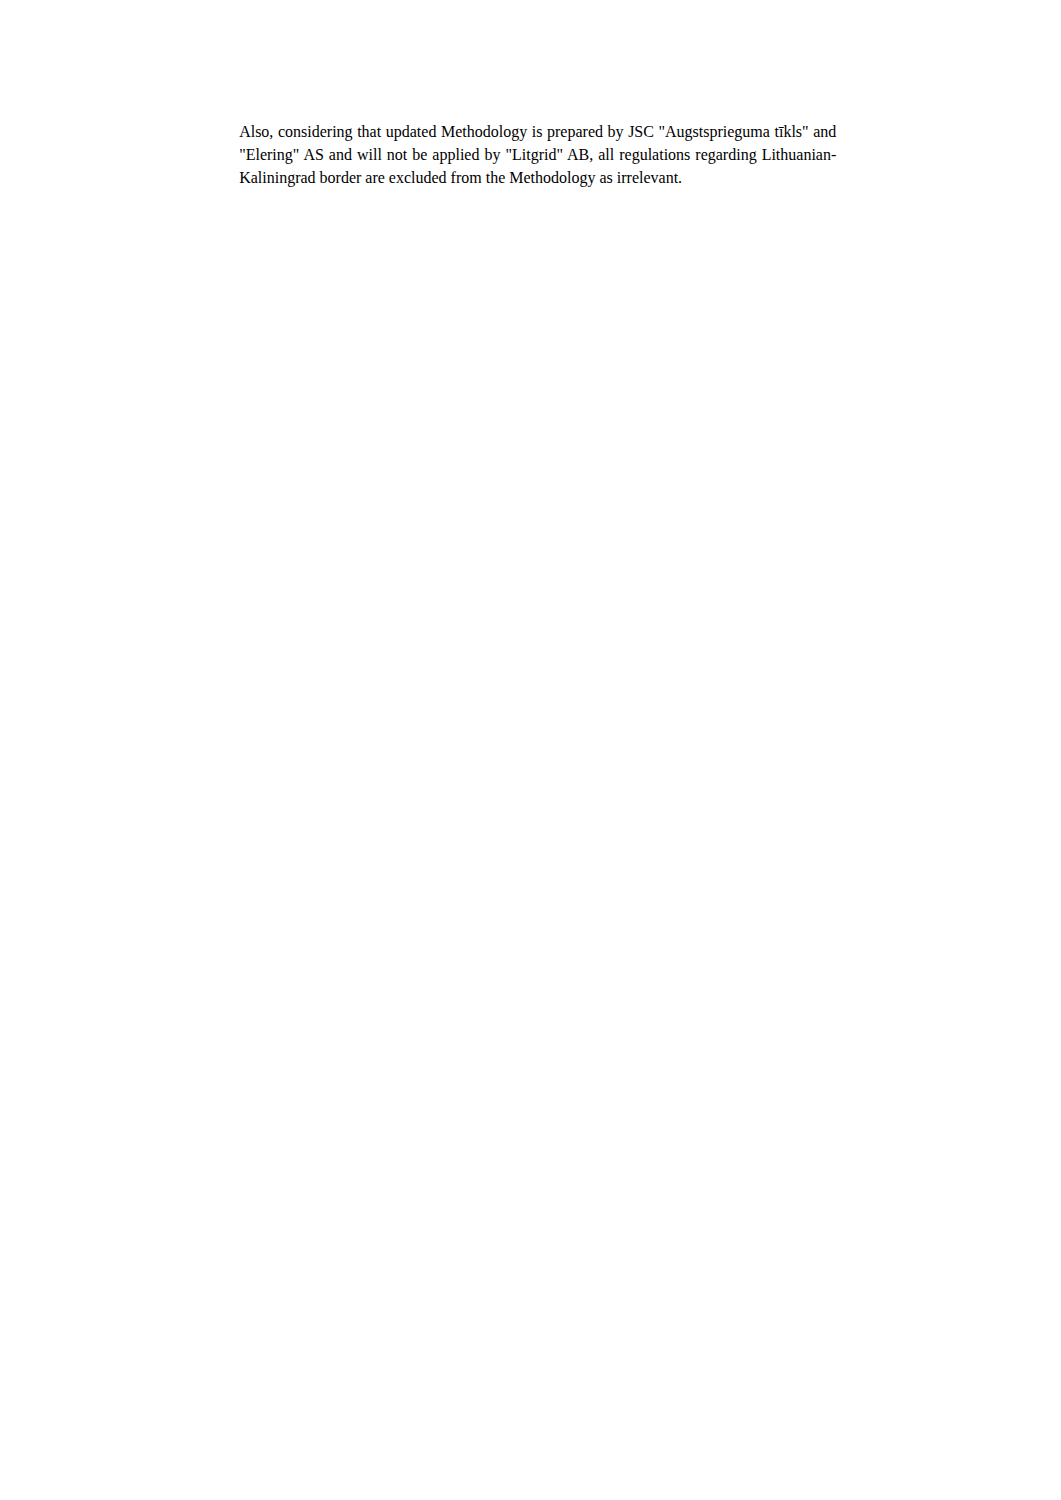Also, considering that updated Methodology is prepared by JSC "Augstsprieguma tīkls" and "Elering" AS and will not be applied by "Litgrid" AB, all regulations regarding Lithuanian-Kaliningrad border are excluded from the Methodology as irrelevant.